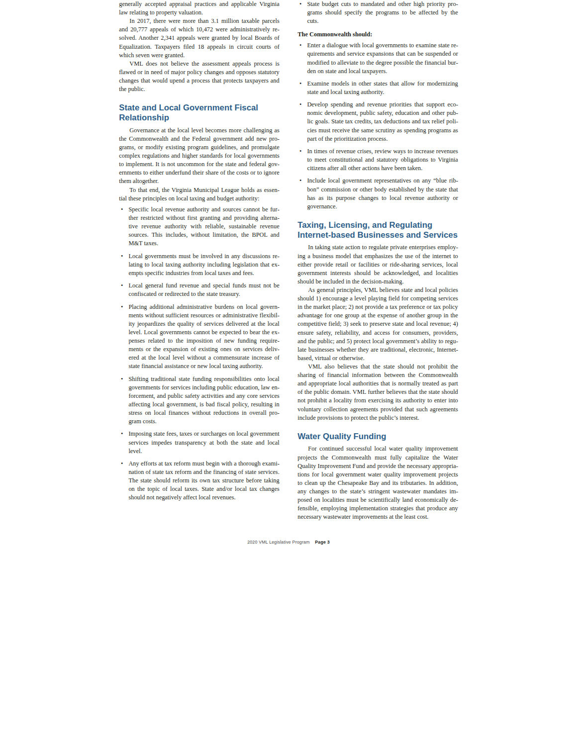generally accepted appraisal practices and applicable Virginia law relating to property valuation.
In 2017, there were more than 3.1 million taxable parcels and 20,777 appeals of which 10,472 were administratively resolved. Another 2,341 appeals were granted by local Boards of Equalization. Taxpayers filed 18 appeals in circuit courts of which seven were granted.
VML does not believe the assessment appeals process is flawed or in need of major policy changes and opposes statutory changes that would upend a process that protects taxpayers and the public.
State and Local Government Fiscal Relationship
Governance at the local level becomes more challenging as the Commonwealth and the Federal government add new programs, or modify existing program guidelines, and promulgate complex regulations and higher standards for local governments to implement. It is not uncommon for the state and federal governments to either underfund their share of the costs or to ignore them altogether.
To that end, the Virginia Municipal League holds as essential these principles on local taxing and budget authority:
Specific local revenue authority and sources cannot be further restricted without first granting and providing alternative revenue authority with reliable, sustainable revenue sources. This includes, without limitation, the BPOL and M&T taxes.
Local governments must be involved in any discussions relating to local taxing authority including legislation that exempts specific industries from local taxes and fees.
Local general fund revenue and special funds must not be confiscated or redirected to the state treasury.
Placing additional administrative burdens on local governments without sufficient resources or administrative flexibility jeopardizes the quality of services delivered at the local level. Local governments cannot be expected to bear the expenses related to the imposition of new funding requirements or the expansion of existing ones on services delivered at the local level without a commensurate increase of state financial assistance or new local taxing authority.
Shifting traditional state funding responsibilities onto local governments for services including public education, law enforcement, and public safety activities and any core services affecting local government, is bad fiscal policy, resulting in stress on local finances without reductions in overall program costs.
Imposing state fees, taxes or surcharges on local government services impedes transparency at both the state and local level.
Any efforts at tax reform must begin with a thorough examination of state tax reform and the financing of state services. The state should reform its own tax structure before taking on the topic of local taxes. State and/or local tax changes should not negatively affect local revenues.
State budget cuts to mandated and other high priority programs should specify the programs to be affected by the cuts.
The Commonwealth should:
Enter a dialogue with local governments to examine state requirements and service expansions that can be suspended or modified to alleviate to the degree possible the financial burden on state and local taxpayers.
Examine models in other states that allow for modernizing state and local taxing authority.
Develop spending and revenue priorities that support economic development, public safety, education and other public goals. State tax credits, tax deductions and tax relief policies must receive the same scrutiny as spending programs as part of the prioritization process.
In times of revenue crises, review ways to increase revenues to meet constitutional and statutory obligations to Virginia citizens after all other actions have been taken.
Include local government representatives on any “blue ribbon” commission or other body established by the state that has as its purpose changes to local revenue authority or governance.
Taxing, Licensing, and Regulating Internet-based Businesses and Services
In taking state action to regulate private enterprises employing a business model that emphasizes the use of the internet to either provide retail or facilities or ride-sharing services, local government interests should be acknowledged, and localities should be included in the decision-making.
As general principles, VML believes state and local policies should 1) encourage a level playing field for competing services in the market place; 2) not provide a tax preference or tax policy advantage for one group at the expense of another group in the competitive field; 3) seek to preserve state and local revenue; 4) ensure safety, reliability, and access for consumers, providers, and the public; and 5) protect local government’s ability to regulate businesses whether they are traditional, electronic, Internet-based, virtual or otherwise.
VML also believes that the state should not prohibit the sharing of financial information between the Commonwealth and appropriate local authorities that is normally treated as part of the public domain. VML further believes that the state should not prohibit a locality from exercising its authority to enter into voluntary collection agreements provided that such agreements include provisions to protect the public’s interest.
Water Quality Funding
For continued successful local water quality improvement projects the Commonwealth must fully capitalize the Water Quality Improvement Fund and provide the necessary appropriations for local government water quality improvement projects to clean up the Chesapeake Bay and its tributaries. In addition, any changes to the state’s stringent wastewater mandates imposed on localities must be scientifically land economically defensible, employing implementation strategies that produce any necessary wastewater improvements at the least cost.
2020 VML Legislative Program Page 3